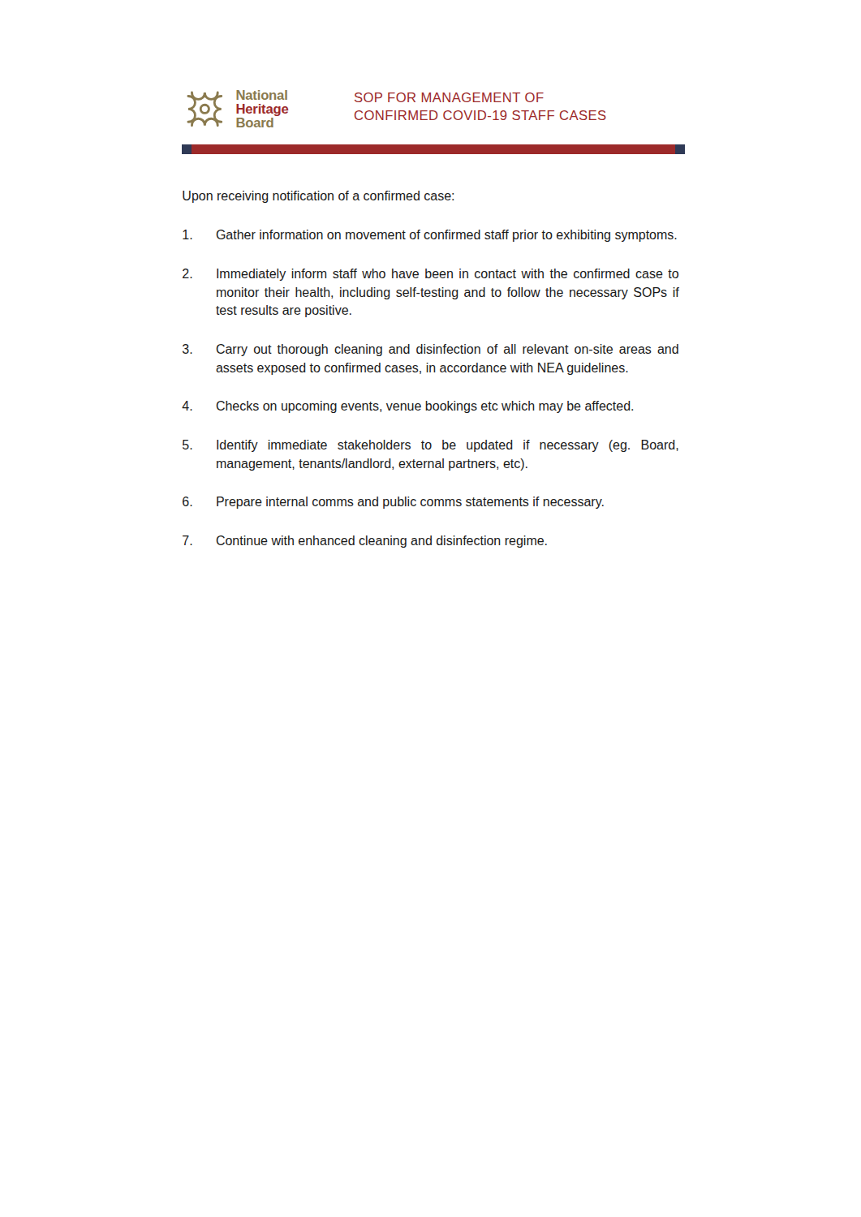National
Heritage
Board
SOP FOR MANAGEMENT OF
CONFIRMED COVID-19 STAFF CASES
Upon receiving notification of a confirmed case:
Gather information on movement of confirmed staff prior to exhibiting symptoms.
Immediately inform staff who have been in contact with the confirmed case to monitor their health, including self-testing and to follow the necessary SOPs if test results are positive.
Carry out thorough cleaning and disinfection of all relevant on-site areas and assets exposed to confirmed cases, in accordance with NEA guidelines.
Checks on upcoming events, venue bookings etc which may be affected.
Identify immediate stakeholders to be updated if necessary (eg. Board, management, tenants/landlord, external partners, etc).
Prepare internal comms and public comms statements if necessary.
Continue with enhanced cleaning and disinfection regime.